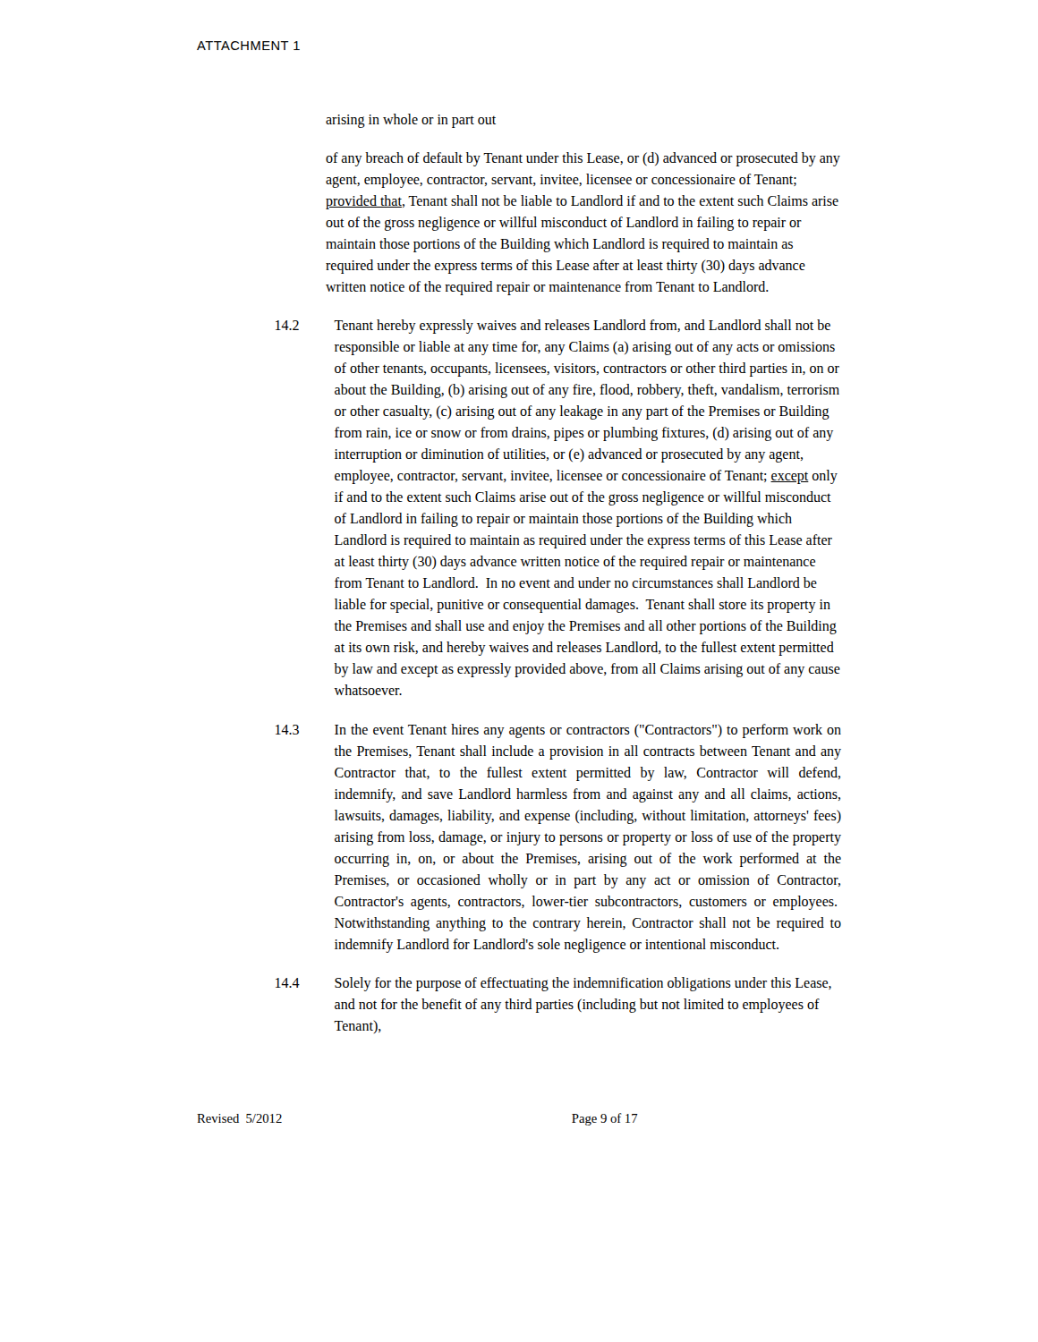ATTACHMENT 1
arising in whole or in part out
of any breach of default by Tenant under this Lease, or (d) advanced or prosecuted by any agent, employee, contractor, servant, invitee, licensee or concessionaire of Tenant; provided that, Tenant shall not be liable to Landlord if and to the extent such Claims arise out of the gross negligence or willful misconduct of Landlord in failing to repair or maintain those portions of the Building which Landlord is required to maintain as required under the express terms of this Lease after at least thirty (30) days advance written notice of the required repair or maintenance from Tenant to Landlord.
14.2
Tenant hereby expressly waives and releases Landlord from, and Landlord shall not be responsible or liable at any time for, any Claims (a) arising out of any acts or omissions of other tenants, occupants, licensees, visitors, contractors or other third parties in, on or about the Building, (b) arising out of any fire, flood, robbery, theft, vandalism, terrorism or other casualty, (c) arising out of any leakage in any part of the Premises or Building from rain, ice or snow or from drains, pipes or plumbing fixtures, (d) arising out of any interruption or diminution of utilities, or (e) advanced or prosecuted by any agent, employee, contractor, servant, invitee, licensee or concessionaire of Tenant; except only if and to the extent such Claims arise out of the gross negligence or willful misconduct of Landlord in failing to repair or maintain those portions of the Building which Landlord is required to maintain as required under the express terms of this Lease after at least thirty (30) days advance written notice of the required repair or maintenance from Tenant to Landlord. In no event and under no circumstances shall Landlord be liable for special, punitive or consequential damages. Tenant shall store its property in the Premises and shall use and enjoy the Premises and all other portions of the Building at its own risk, and hereby waives and releases Landlord, to the fullest extent permitted by law and except as expressly provided above, from all Claims arising out of any cause whatsoever.
14.3
In the event Tenant hires any agents or contractors ("Contractors") to perform work on the Premises, Tenant shall include a provision in all contracts between Tenant and any Contractor that, to the fullest extent permitted by law, Contractor will defend, indemnify, and save Landlord harmless from and against any and all claims, actions, lawsuits, damages, liability, and expense (including, without limitation, attorneys' fees) arising from loss, damage, or injury to persons or property or loss of use of the property occurring in, on, or about the Premises, arising out of the work performed at the Premises, or occasioned wholly or in part by any act or omission of Contractor, Contractor's agents, contractors, lower-tier subcontractors, customers or employees. Notwithstanding anything to the contrary herein, Contractor shall not be required to indemnify Landlord for Landlord's sole negligence or intentional misconduct.
14.4
Solely for the purpose of effectuating the indemnification obligations under this Lease, and not for the benefit of any third parties (including but not limited to employees of Tenant),
Revised 5/2012
Page 9 of 17